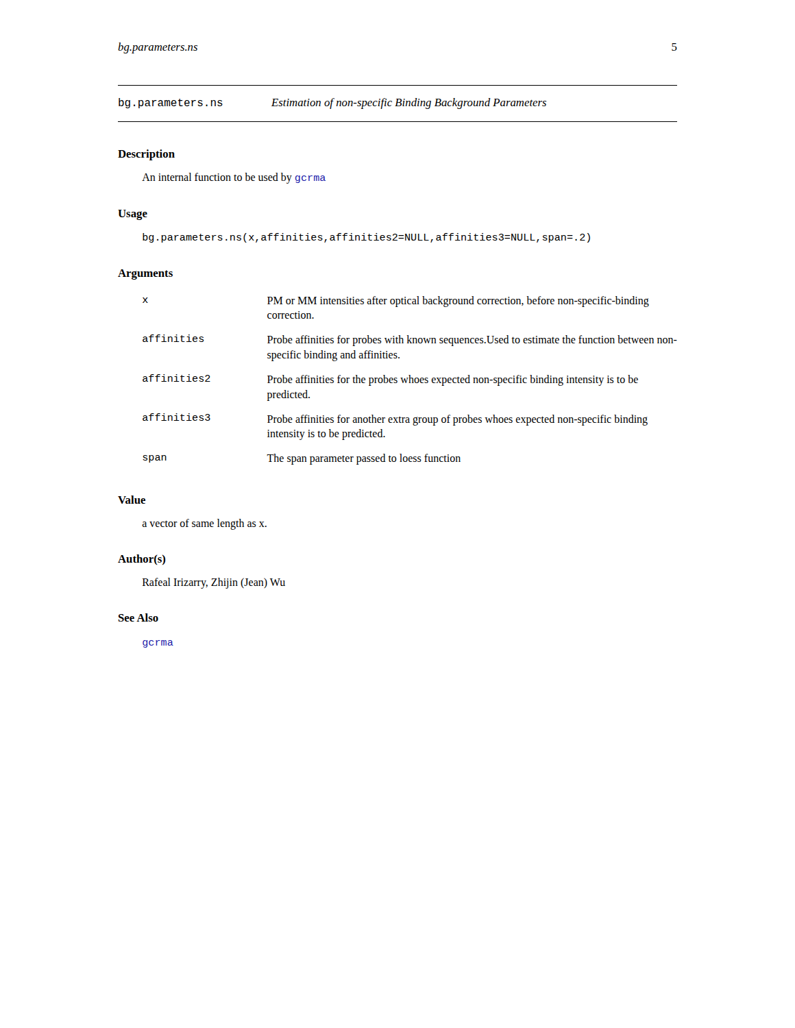bg.parameters.ns 5
bg.parameters.ns Estimation of non-specific Binding Background Parameters
Description
An internal function to be used by gcrma
Usage
bg.parameters.ns(x,affinities,affinities2=NULL,affinities3=NULL,span=.2)
Arguments
| x | PM or MM intensities after optical background correction, before non-specific-binding correction. |
| affinities | Probe affinities for probes with known sequences.Used to estimate the function between non-specific binding and affinities. |
| affinities2 | Probe affinities for the probes whoes expected non-specific binding intensity is to be predicted. |
| affinities3 | Probe affinities for another extra group of probes whoes expected non-specific binding intensity is to be predicted. |
| span | The span parameter passed to loess function |
Value
a vector of same length as x.
Author(s)
Rafeal Irizarry, Zhijin (Jean) Wu
See Also
gcrma